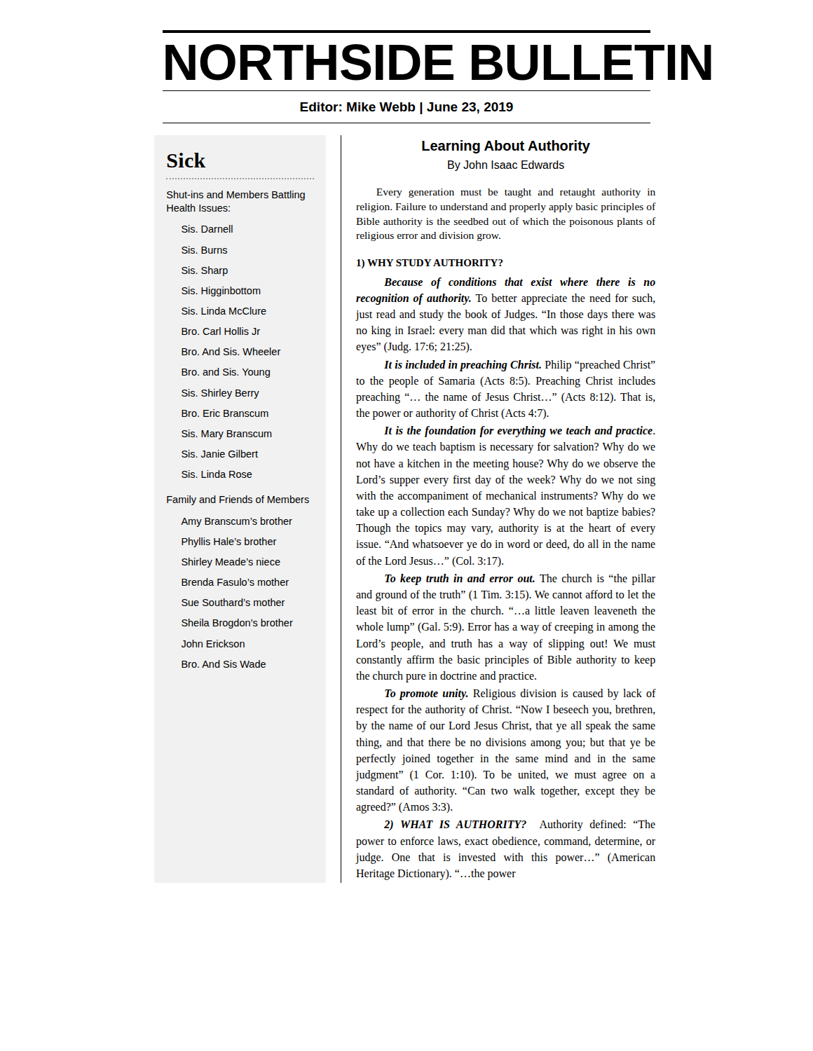NORTHSIDE BULLETIN
Editor: Mike Webb | June 23, 2019
Sick
Shut-ins and Members Battling Health Issues:
Sis. Darnell
Sis. Burns
Sis. Sharp
Sis. Higginbottom
Sis. Linda McClure
Bro. Carl Hollis Jr
Bro. And Sis. Wheeler
Bro. and Sis. Young
Sis. Shirley Berry
Bro. Eric Branscum
Sis. Mary Branscum
Sis. Janie Gilbert
Sis. Linda Rose
Family and Friends of Members
Amy Branscum’s brother
Phyllis Hale’s brother
Shirley Meade’s niece
Brenda Fasulo’s mother
Sue Southard’s mother
Sheila Brogdon’s brother
John Erickson
Bro. And Sis Wade
Learning About Authority
By John Isaac Edwards
Every generation must be taught and retaught authority in religion. Failure to understand and properly apply basic principles of Bible authority is the seedbed out of which the poisonous plants of religious error and division grow.
1) WHY STUDY AUTHORITY?
Because of conditions that exist where there is no recognition of authority. To better appreciate the need for such, just read and study the book of Judges. “In those days there was no king in Israel: every man did that which was right in his own eyes” (Judg. 17:6; 21:25).
It is included in preaching Christ. Philip “preached Christ” to the people of Samaria (Acts 8:5). Preaching Christ includes preaching “… the name of Jesus Christ…” (Acts 8:12). That is, the power or authority of Christ (Acts 4:7).
It is the foundation for everything we teach and practice. Why do we teach baptism is necessary for salvation? Why do we not have a kitchen in the meeting house? Why do we observe the Lord’s supper every first day of the week? Why do we not sing with the accompaniment of mechanical instruments? Why do we take up a collection each Sunday? Why do we not baptize babies? Though the topics may vary, authority is at the heart of every issue. “And whatsoever ye do in word or deed, do all in the name of the Lord Jesus…” (Col. 3:17).
To keep truth in and error out. The church is “the pillar and ground of the truth” (1 Tim. 3:15). We cannot afford to let the least bit of error in the church. “…a little leaven leaveneth the whole lump” (Gal. 5:9). Error has a way of creeping in among the Lord’s people, and truth has a way of slipping out! We must constantly affirm the basic principles of Bible authority to keep the church pure in doctrine and practice.
To promote unity. Religious division is caused by lack of respect for the authority of Christ. “Now I beseech you, brethren, by the name of our Lord Jesus Christ, that ye all speak the same thing, and that there be no divisions among you; but that ye be perfectly joined together in the same mind and in the same judgment” (1 Cor. 1:10). To be united, we must agree on a standard of authority. “Can two walk together, except they be agreed?” (Amos 3:3).
2) WHAT IS AUTHORITY? Authority defined: “The power to enforce laws, exact obedience, command, determine, or judge. One that is invested with this power…” (American Heritage Dictionary). “…the power